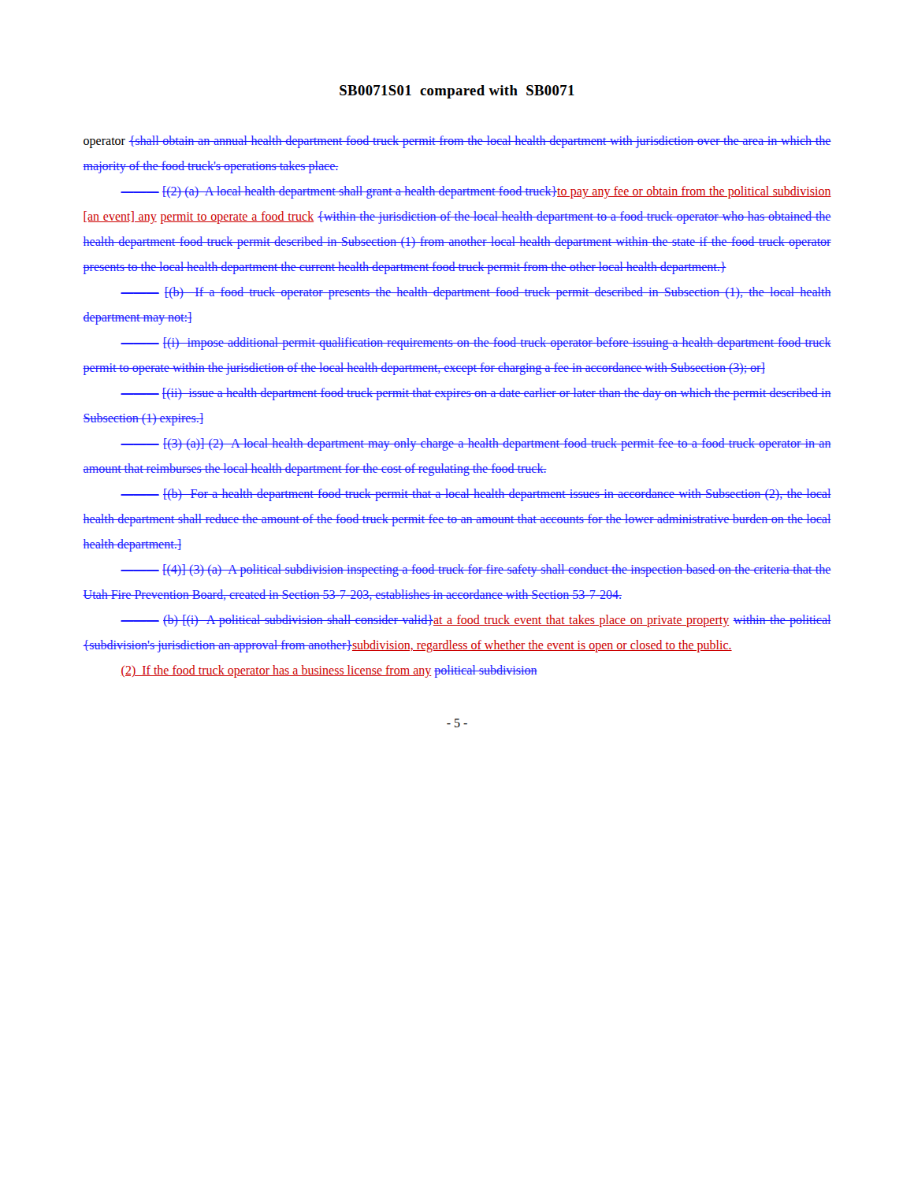SB0071S01 compared with SB0071
operator {shall obtain an annual health department food truck permit from the local health department with jurisdiction over the area in which the majority of the food truck's operations takes place.
——— [(2) (a) A local health department shall grant a health department food truck}to pay any fee or obtain from the political subdivision [an event] any permit to operate a food truck {within the jurisdiction of the local health department to a food truck operator who has obtained the health department food truck permit described in Subsection (1) from another local health department within the state if the food truck operator presents to the local health department the current health department food truck permit from the other local health department.}
——— [(b) If a food truck operator presents the health department food truck permit described in Subsection (1), the local health department may not:]
——— [(i) impose additional permit qualification requirements on the food truck operator before issuing a health department food truck permit to operate within the jurisdiction of the local health department, except for charging a fee in accordance with Subsection (3); or]
——— [(ii) issue a health department food truck permit that expires on a date earlier or later than the day on which the permit described in Subsection (1) expires.]
——— [(3) (a)] (2) A local health department may only charge a health department food truck permit fee to a food truck operator in an amount that reimburses the local health department for the cost of regulating the food truck.
——— [(b) For a health department food truck permit that a local health department issues in accordance with Subsection (2), the local health department shall reduce the amount of the food truck permit fee to an amount that accounts for the lower administrative burden on the local health department.]
——— [(4)] (3) (a) A political subdivision inspecting a food truck for fire safety shall conduct the inspection based on the criteria that the Utah Fire Prevention Board, created in Section 53-7-203, establishes in accordance with Section 53-7-204.
——— (b) [(i) A political subdivision shall consider valid}at a food truck event that takes place on private property within the political {subdivision's jurisdiction an approval from another}subdivision, regardless of whether the event is open or closed to the public.
(2) If the food truck operator has a business license from any political subdivision
- 5 -